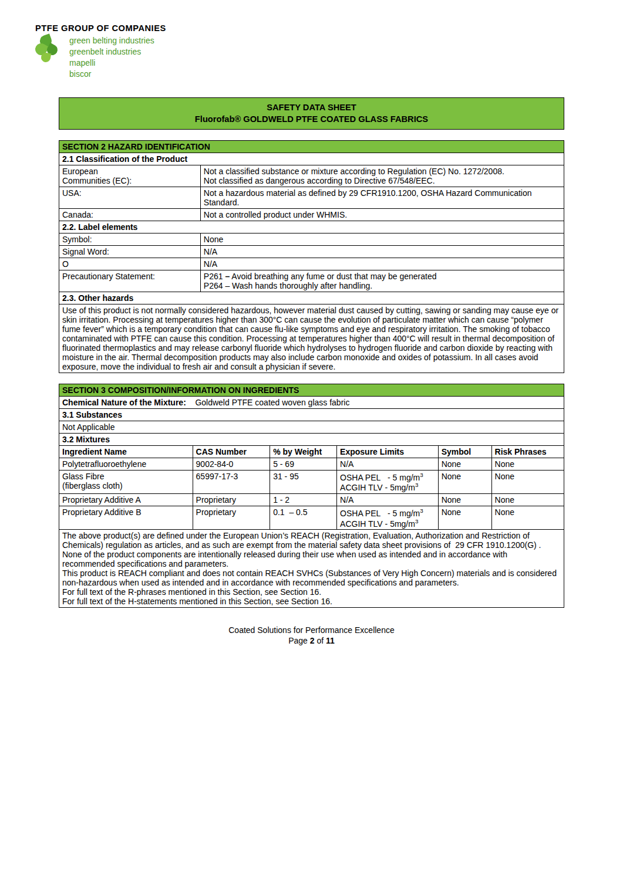PTFE GROUP OF COMPANIES
green belting industries
greenbelt industries
mapelli
biscor
SAFETY DATA SHEET
Fluorofab® GOLDWELD PTFE COATED GLASS FABRICS
| SECTION 2 HAZARD IDENTIFICATION |
| 2.1 Classification of the Product |
| European Communities (EC): | Not a classified substance or mixture according to Regulation (EC) No. 1272/2008. Not classified as dangerous according to Directive 67/548/EEC. |
| USA: | Not a hazardous material as defined by 29 CFR1910.1200, OSHA Hazard Communication Standard. |
| Canada: | Not a controlled product under WHMIS. |
| 2.2. Label elements |
| Symbol: | None |
| Signal Word: | N/A |
| O | N/A |
| Precautionary Statement: | P261 – Avoid breathing any fume or dust that may be generated P264 – Wash hands thoroughly after handling. |
| 2.3. Other hazards |
| Use of this product is not normally considered hazardous, however material dust caused by cutting, sawing or sanding may cause eye or skin irritation. Processing at temperatures higher than 300°C can cause the evolution of particulate matter which can cause “polymer fume fever” which is a temporary condition that can cause flu-like symptoms and eye and respiratory irritation. The smoking of tobacco contaminated with PTFE can cause this condition. Processing at temperatures higher than 400°C will result in thermal decomposition of fluorinated thermoplastics and may release carbonyl fluoride which hydrolyses to hydrogen fluoride and carbon dioxide by reacting with moisture in the air. Thermal decomposition products may also include carbon monoxide and oxides of potassium. In all cases avoid exposure, move the individual to fresh air and consult a physician if severe. |
| SECTION 3 COMPOSITION/INFORMATION ON INGREDIENTS |
| Chemical Nature of the Mixture: Goldweld PTFE coated woven glass fabric |
| 3.1 Substances |
| Not Applicable |
| 3.2 Mixtures |
| Ingredient Name | CAS Number | % by Weight | Exposure Limits | Symbol | Risk Phrases |
| Polytetrafluoroethylene | 9002-84-0 | 5 - 69 | N/A | None | None |
| Glass Fibre (fiberglass cloth) | 65997-17-3 | 31 - 95 | OSHA PEL - 5 mg/m 3 ACGIH TLV - 5mg/m 3 | None | None |
| Proprietary Additive A | Proprietary | 1 - 2 | N/A | None | None |
| Proprietary Additive B | Proprietary | 0.1 – 0.5 | OSHA PEL - 5 mg/m 3 ACGIH TLV - 5mg/m 3 | None | None |
| The above product(s) are defined under the European Union’s REACH (Registration, Evaluation, Authorization and Restriction of Chemicals) regulation as articles, and as such are exempt from the material safety data sheet provisions of 29 CFR 1910.1200(G) . None of the product components are intentionally released during their use when used as intended and in accordance with recommended specifications and parameters. This product is REACH compliant and does not contain REACH SVHCs (Substances of Very High Concern) materials and is considered non-hazardous when used as intended and in accordance with recommended specifications and parameters. For full text of the R-phrases mentioned in this Section, see Section 16. For full text of the H-statements mentioned in this Section, see Section 16. |
Coated Solutions for Performance Excellence
Page 2 of 11